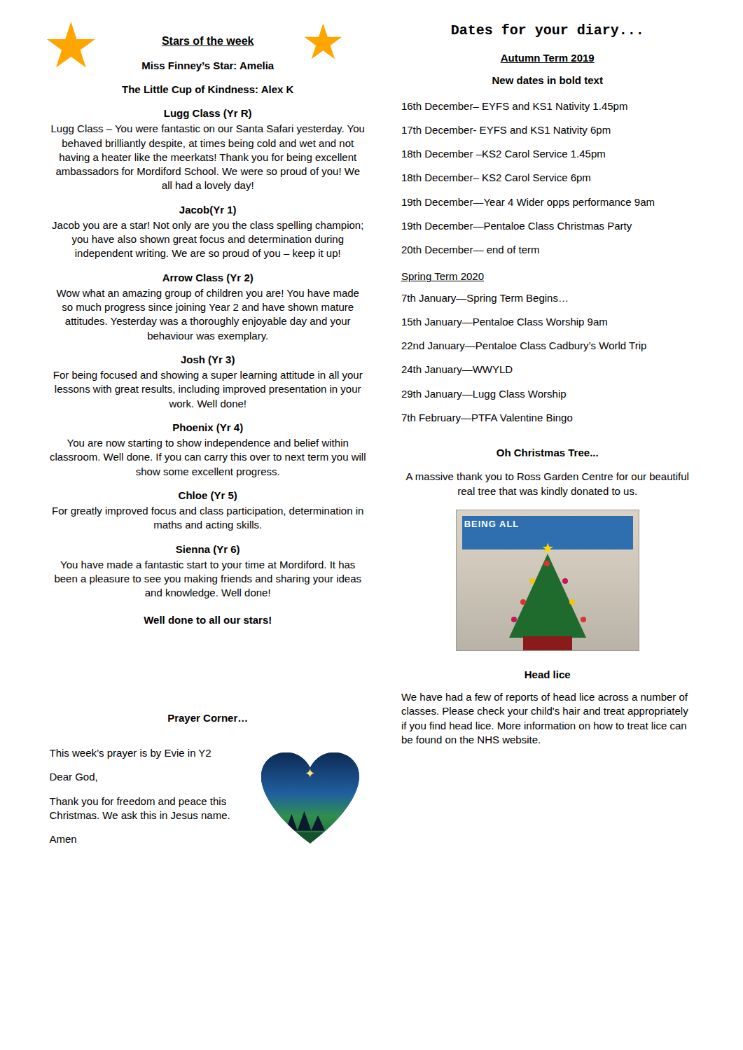★ ★
Stars of the week
Miss Finney’s Star: Amelia
The Little Cup of Kindness: Alex K
Lugg Class (Yr R)
Lugg Class – You were fantastic on our Santa Safari yesterday. You behaved brilliantly despite, at times being cold and wet and not having a heater like the meerkats! Thank you for being excellent ambassadors for Mordiford School. We were so proud of you! We all had a lovely day!
Jacob(Yr 1)
Jacob you are a star! Not only are you the class spelling champion; you have also shown great focus and determination during independent writing. We are so proud of you – keep it up!
Arrow Class (Yr 2)
Wow what an amazing group of children you are! You have made so much progress since joining Year 2 and have shown mature attitudes. Yesterday was a thoroughly enjoyable day and your behaviour was exemplary.
Josh (Yr 3)
For being focused and showing a super learning attitude in all your lessons with great results, including improved presentation in your work. Well done!
Phoenix (Yr 4)
You are now starting to show independence and belief within classroom. Well done. If you can carry this over to next term you will show some excellent progress.
Chloe (Yr 5)
For greatly improved focus and class participation, determination in maths and acting skills.
Sienna (Yr 6)
You have made a fantastic start to your time at Mordiford. It has been a pleasure to see you making friends and sharing your ideas and knowledge. Well done!
Well done to all our stars!
Prayer Corner…
This week’s prayer is by Evie in Y2
Dear God,
Thank you for freedom and peace this Christmas. We ask this in Jesus name.
Amen
✦
Dates for your diary...
Autumn Term 2019
New dates in bold text
16th December– EYFS and KS1 Nativity 1.45pm
17th December- EYFS and KS1 Nativity 6pm
18th December –KS2 Carol Service 1.45pm
18th December– KS2 Carol Service 6pm
19th December—Year 4 Wider opps performance 9am
19th December—Pentaloe Class Christmas Party
20th December— end of term
Spring Term 2020
7th January—Spring Term Begins…
15th January—Pentaloe Class Worship 9am
22nd January—Pentaloe Class Cadbury’s World Trip
24th January—WWYLD
29th January—Lugg Class Worship
7th February—PTFA Valentine Bingo
Oh Christmas Tree...
A massive thank you to Ross Garden Centre for our beautiful real tree that was kindly donated to us.
BEING ALL
★
Head lice
We have had a few of reports of head lice across a number of classes. Please check your child's hair and treat appropriately if you find head lice. More information on how to treat lice can be found on the NHS website.